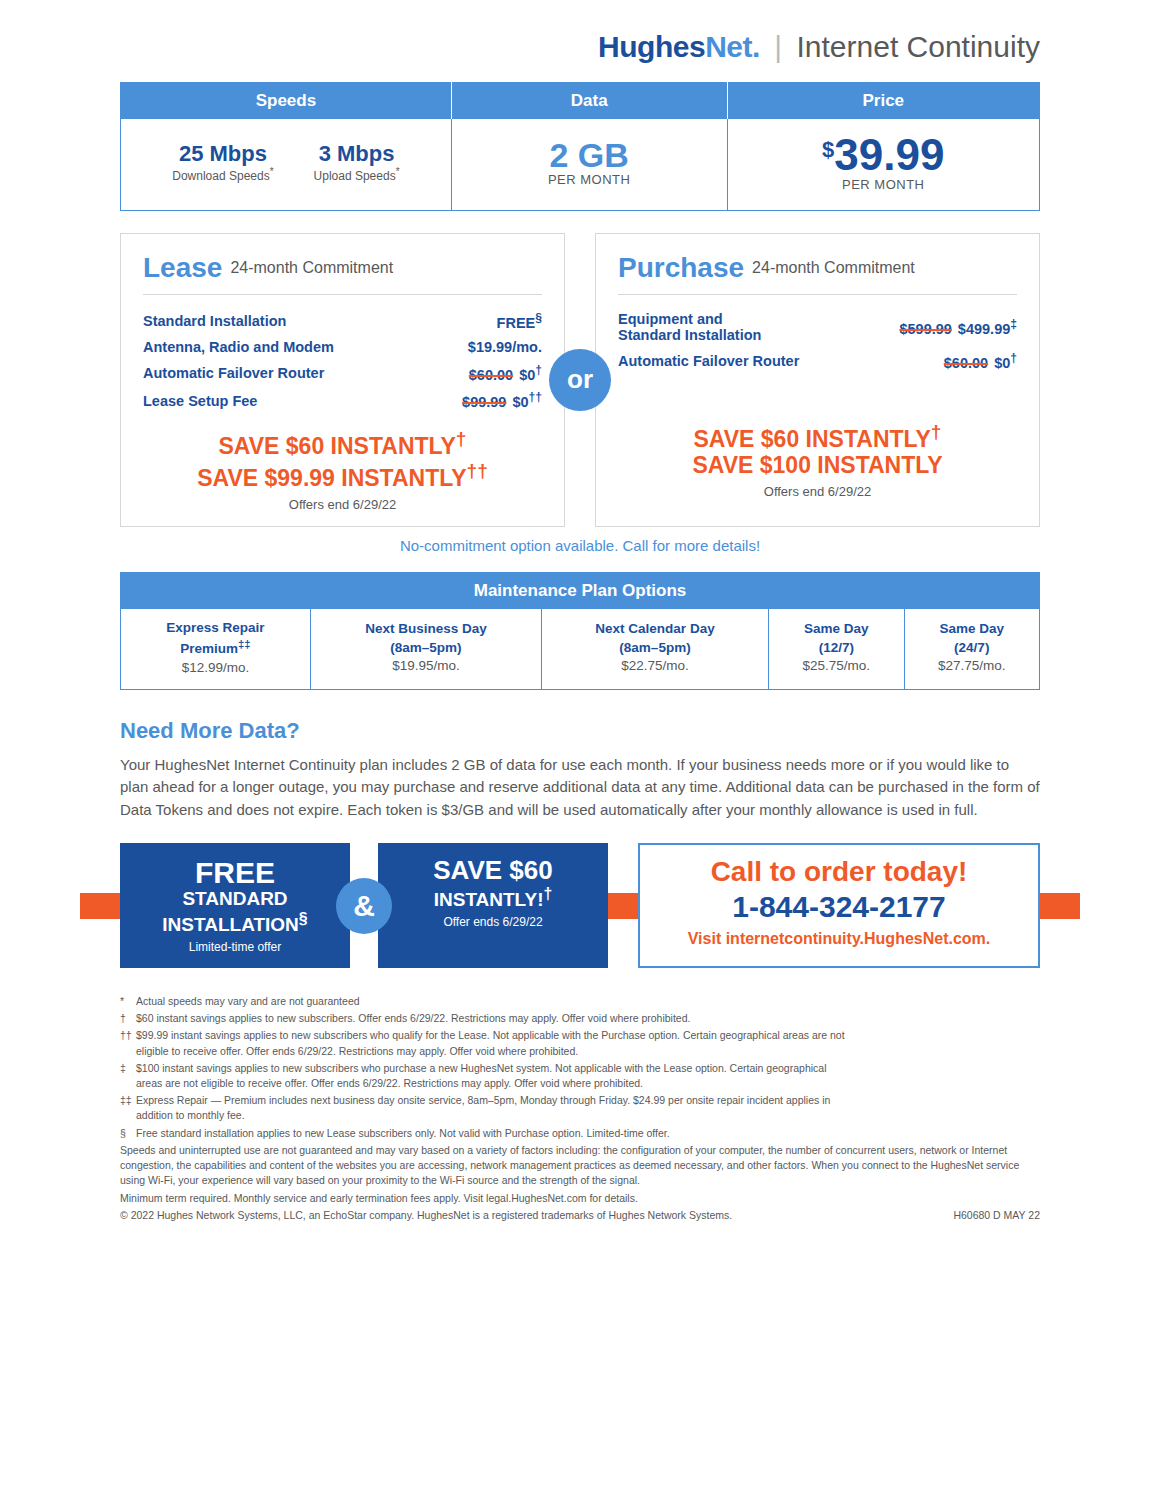Hughes Net. | Internet Continuity
| Speeds | Data | Price |
| --- | --- | --- |
| 25 Mbps Download Speeds * 3 Mbps Upload Speeds * | 2 GB PER MONTH | $ 39.99 PER MONTH |
or
Lease 24-month Commitment
| Standard Installation | FREE § |
| Antenna, Radio and Modem | $19.99/mo. |
| Automatic Failover Router | $60.00 $0 † |
| Lease Setup Fee | $99.99 $0 †† |
SAVE $60 INSTANTLY†
SAVE $99.99 INSTANTLY††
Offers end 6/29/22
Purchase 24-month Commitment
| Equipment and Standard Installation | $599.99 $499.99 ‡ |
| Automatic Failover Router | $60.00 $0 † |
SAVE $60 INSTANTLY†
SAVE $100 INSTANTLY
Offers end 6/29/22
No-commitment option available. Call for more details!
| Maintenance Plan Options |
| --- |
| Express Repair Premium ‡‡ $12.99/mo. | Next Business Day (8am–5pm) $19.95/mo. | Next Calendar Day (8am–5pm) $22.75/mo. | Same Day (12/7) $25.75/mo. | Same Day (24/7) $27.75/mo. |
Need More Data?
Your HughesNet Internet Continuity plan includes 2 GB of data for use each month. If your business needs more or if you would like to plan ahead for a longer outage, you may purchase and reserve additional data at any time. Additional data can be purchased in the form of Data Tokens and does not expire. Each token is $3/GB and will be used automatically after your monthly allowance is used in full.
FREE
STANDARD
INSTALLATION§
Limited-time offer
&
SAVE $60
INSTANTLY!†
Offer ends 6/29/22
Call to order today!
1-844-324-2177
Visit internetcontinuity.HughesNet.com.
*Actual speeds may vary and are not guaranteed
†$60 instant savings applies to new subscribers. Offer ends 6/29/22. Restrictions may apply. Offer void where prohibited.
††$99.99 instant savings applies to new subscribers who qualify for the Lease. Not applicable with the Purchase option. Certain geographical areas are noteligible to receive offer. Offer ends 6/29/22. Restrictions may apply. Offer void where prohibited.
‡$100 instant savings applies to new subscribers who purchase a new HughesNet system. Not applicable with the Lease option. Certain geographicalareas are not eligible to receive offer. Offer ends 6/29/22. Restrictions may apply. Offer void where prohibited.
‡‡Express Repair — Premium includes next business day onsite service, 8am–5pm, Monday through Friday. $24.99 per onsite repair incident applies inaddition to monthly fee.
§Free standard installation applies to new Lease subscribers only. Not valid with Purchase option. Limited-time offer.
Speeds and uninterrupted use are not guaranteed and may vary based on a variety of factors including: the configuration of your computer, the number of concurrent users, network or Internet congestion, the capabilities and content of the websites you are accessing, network management practices as deemed necessary, and other factors. When you connect to the HughesNet service using Wi-Fi, your experience will vary based on your proximity to the Wi-Fi source and the strength of the signal.
Minimum term required. Monthly service and early termination fees apply. Visit legal.HughesNet.com for details.
© 2022 Hughes Network Systems, LLC, an EchoStar company. HughesNet is a registered trademarks of Hughes Network Systems. H60680 D MAY 22